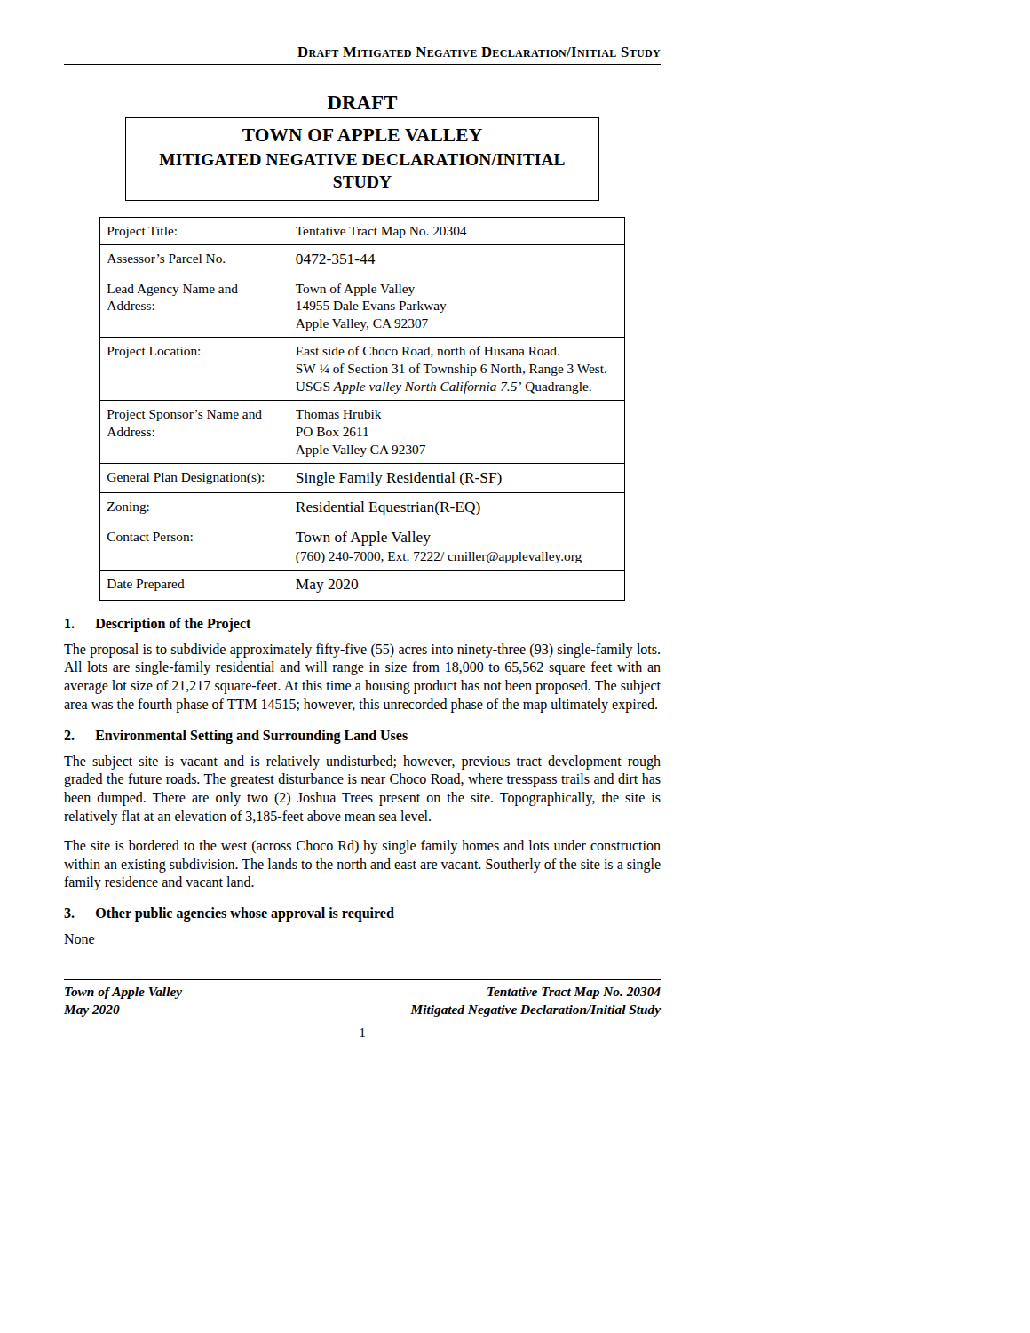Draft Mitigated Negative Declaration/Initial Study
DRAFT
TOWN OF APPLE VALLEY
MITIGATED NEGATIVE DECLARATION/INITIAL STUDY
| Project Title: | Tentative Tract Map No. 20304 |
| Assessor’s Parcel No. | 0472-351-44 |
| Lead Agency Name and Address: | Town of Apple Valley 14955 Dale Evans Parkway Apple Valley, CA 92307 |
| Project Location: | East side of Choco Road, north of Husana Road. SW ¼ of Section 31 of Township 6 North, Range 3 West. USGS Apple valley North California 7.5’ Quadrangle. |
| Project Sponsor’s Name and Address: | Thomas Hrubik PO Box 2611 Apple Valley CA 92307 |
| General Plan Designation(s): | Single Family Residential (R-SF) |
| Zoning: | Residential Equestrian(R-EQ) |
| Contact Person: | Town of Apple Valley (760) 240-7000, Ext. 7222/ cmiller@applevalley.org |
| Date Prepared | May 2020 |
1. Description of the Project
The proposal is to subdivide approximately fifty-five (55) acres into ninety-three (93) single-family lots. All lots are single-family residential and will range in size from 18,000 to 65,562 square feet with an average lot size of 21,217 square-feet. At this time a housing product has not been proposed. The subject area was the fourth phase of TTM 14515; however, this unrecorded phase of the map ultimately expired.
2. Environmental Setting and Surrounding Land Uses
The subject site is vacant and is relatively undisturbed; however, previous tract development rough graded the future roads. The greatest disturbance is near Choco Road, where tresspass trails and dirt has been dumped. There are only two (2) Joshua Trees present on the site. Topographically, the site is relatively flat at an elevation of 3,185-feet above mean sea level.
The site is bordered to the west (across Choco Rd) by single family homes and lots under construction within an existing subdivision. The lands to the north and east are vacant. Southerly of the site is a single family residence and vacant land.
3. Other public agencies whose approval is required
None
Town of Apple Valley
May 2020
Tentative Tract Map No. 20304
Mitigated Negative Declaration/Initial Study
1